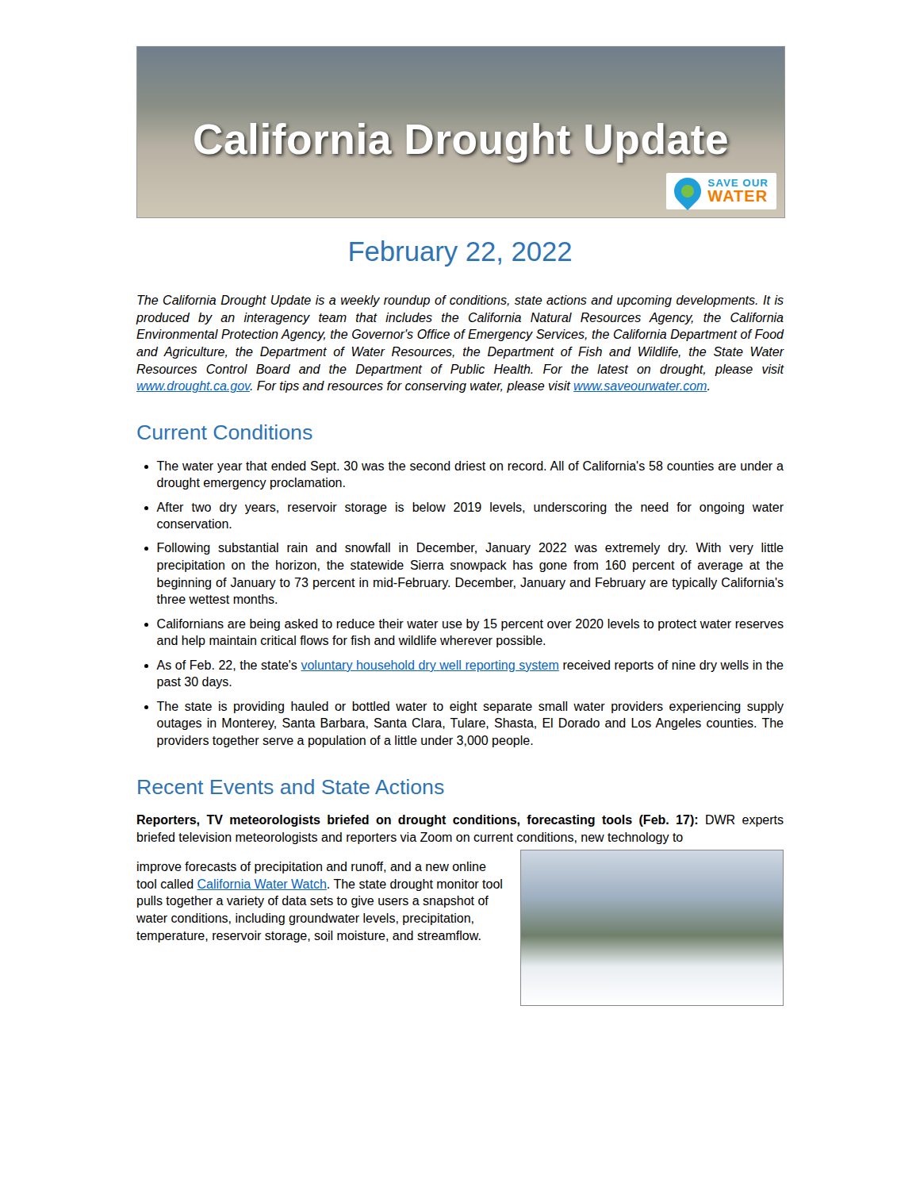California Drought Update
SAVE OUR
WATER
February 22, 2022
The California Drought Update is a weekly roundup of conditions, state actions and upcoming developments. It is produced by an interagency team that includes the California Natural Resources Agency, the California Environmental Protection Agency, the Governor's Office of Emergency Services, the California Department of Food and Agriculture, the Department of Water Resources, the Department of Fish and Wildlife, the State Water Resources Control Board and the Department of Public Health. For the latest on drought, please visit www.drought.ca.gov. For tips and resources for conserving water, please visit www.saveourwater.com.
Current Conditions
The water year that ended Sept. 30 was the second driest on record. All of California's 58 counties are under a drought emergency proclamation.
After two dry years, reservoir storage is below 2019 levels, underscoring the need for ongoing water conservation.
Following substantial rain and snowfall in December, January 2022 was extremely dry. With very little precipitation on the horizon, the statewide Sierra snowpack has gone from 160 percent of average at the beginning of January to 73 percent in mid-February. December, January and February are typically California's three wettest months.
Californians are being asked to reduce their water use by 15 percent over 2020 levels to protect water reserves and help maintain critical flows for fish and wildlife wherever possible.
As of Feb. 22, the state's voluntary household dry well reporting system received reports of nine dry wells in the past 30 days.
The state is providing hauled or bottled water to eight separate small water providers experiencing supply outages in Monterey, Santa Barbara, Santa Clara, Tulare, Shasta, El Dorado and Los Angeles counties. The providers together serve a population of a little under 3,000 people.
Recent Events and State Actions
Reporters, TV meteorologists briefed on drought conditions, forecasting tools (Feb. 17): DWR experts briefed television meteorologists and reporters via Zoom on current conditions, new technology to
improve forecasts of precipitation and runoff, and a new online tool called California Water Watch. The state drought monitor tool pulls together a variety of data sets to give users a snapshot of water conditions, including groundwater levels, precipitation, temperature, reservoir storage, soil moisture, and streamflow.